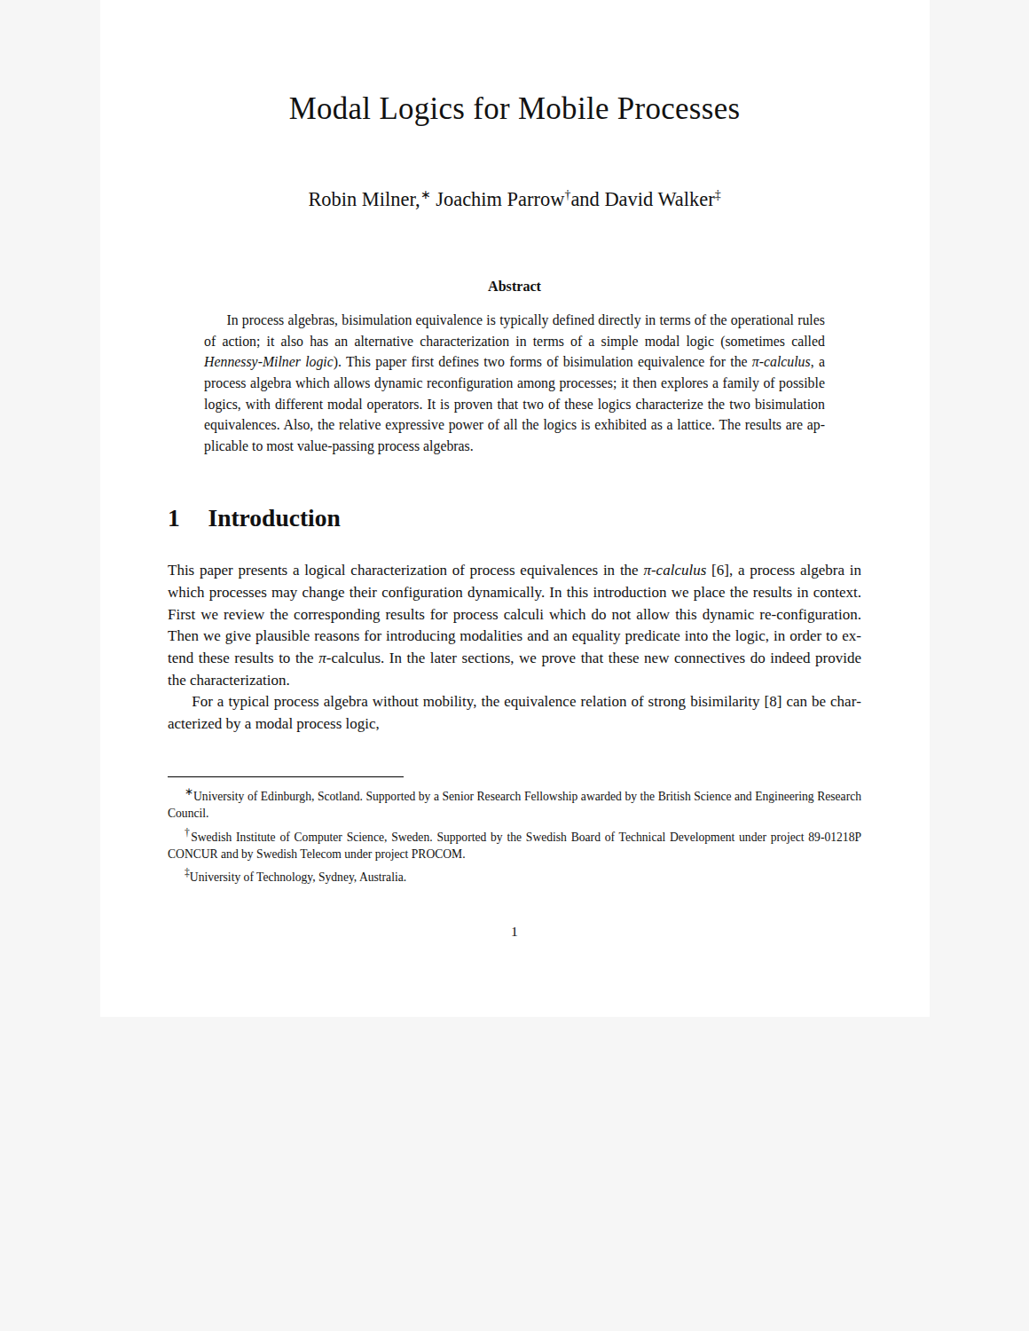Modal Logics for Mobile Processes
Robin Milner,∗ Joachim Parrow†and David Walker‡
Abstract
In process algebras, bisimulation equivalence is typically defined directly in terms of the operational rules of action; it also has an alternative characterization in terms of a simple modal logic (sometimes called Hennessy-Milner logic). This paper first defines two forms of bisimulation equivalence for the π-calculus, a process algebra which allows dynamic reconfiguration among processes; it then explores a family of possible logics, with different modal operators. It is proven that two of these logics characterize the two bisimulation equivalences. Also, the relative expressive power of all the logics is exhibited as a lattice. The results are applicable to most value-passing process algebras.
1 Introduction
This paper presents a logical characterization of process equivalences in the π-calculus [6], a process algebra in which processes may change their configuration dynamically. In this introduction we place the results in context. First we review the corresponding results for process calculi which do not allow this dynamic re-configuration. Then we give plausible reasons for introducing modalities and an equality predicate into the logic, in order to extend these results to the π-calculus. In the later sections, we prove that these new connectives do indeed provide the characterization.
For a typical process algebra without mobility, the equivalence relation of strong bisimilarity [8] can be characterized by a modal process logic,
∗University of Edinburgh, Scotland. Supported by a Senior Research Fellowship awarded by the British Science and Engineering Research Council.
†Swedish Institute of Computer Science, Sweden. Supported by the Swedish Board of Technical Development under project 89-01218P CONCUR and by Swedish Telecom under project PROCOM.
‡University of Technology, Sydney, Australia.
1